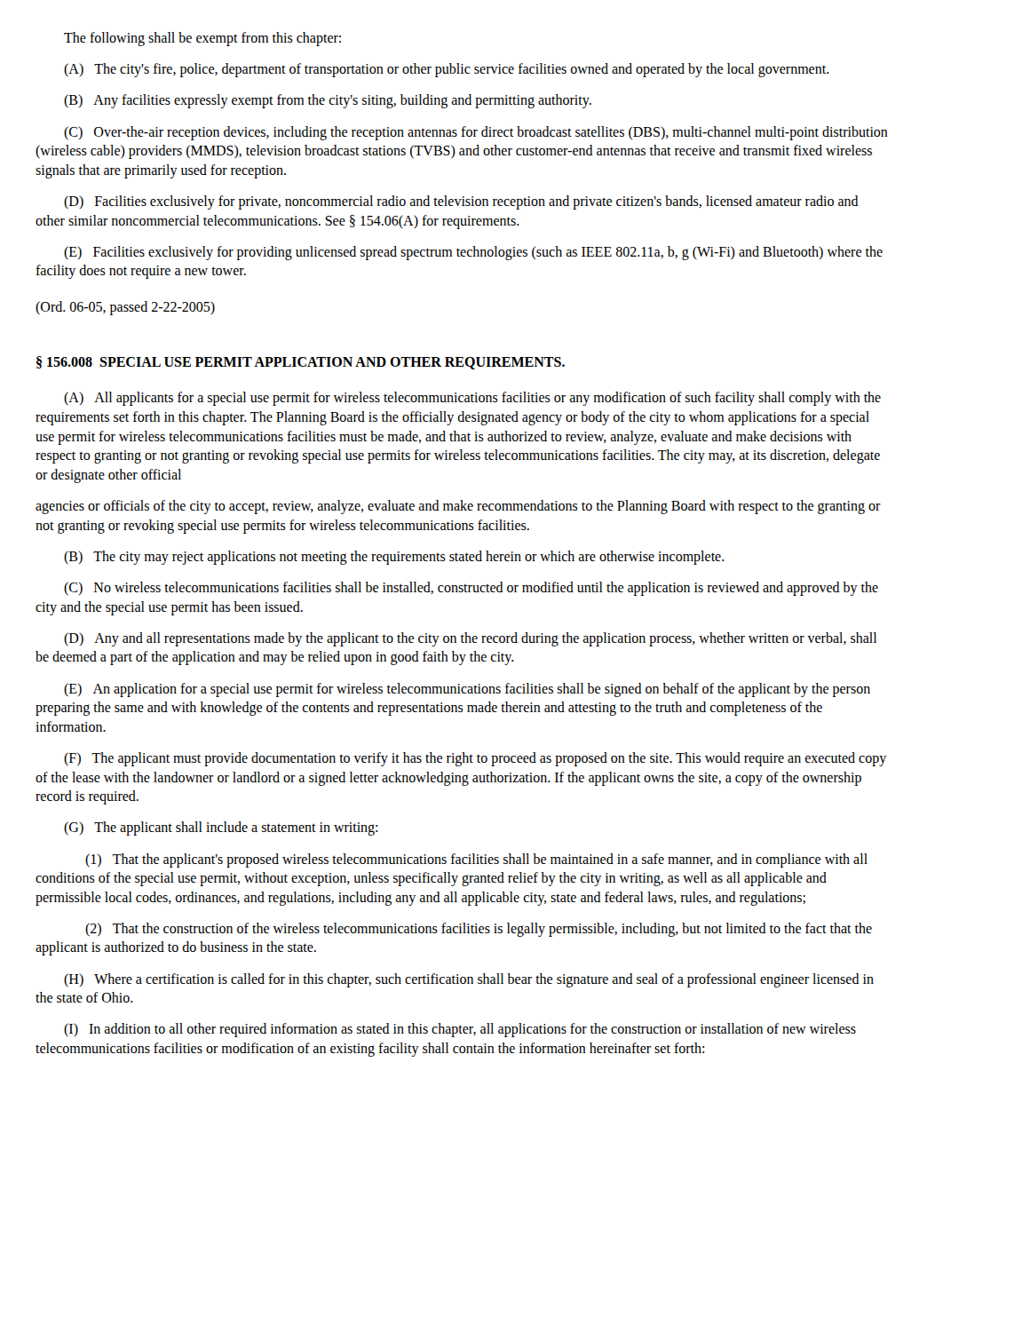The following shall be exempt from this chapter:
(A) The city's fire, police, department of transportation or other public service facilities owned and operated by the local government.
(B) Any facilities expressly exempt from the city's siting, building and permitting authority.
(C) Over-the-air reception devices, including the reception antennas for direct broadcast satellites (DBS), multi-channel multi-point distribution (wireless cable) providers (MMDS), television broadcast stations (TVBS) and other customer-end antennas that receive and transmit fixed wireless signals that are primarily used for reception.
(D) Facilities exclusively for private, noncommercial radio and television reception and private citizen's bands, licensed amateur radio and other similar noncommercial telecommunications. See § 154.06(A) for requirements.
(E) Facilities exclusively for providing unlicensed spread spectrum technologies (such as IEEE 802.11a, b, g (Wi-Fi) and Bluetooth) where the facility does not require a new tower.
(Ord. 06-05, passed 2-22-2005)
§ 156.008 SPECIAL USE PERMIT APPLICATION AND OTHER REQUIREMENTS.
(A) All applicants for a special use permit for wireless telecommunications facilities or any modification of such facility shall comply with the requirements set forth in this chapter. The Planning Board is the officially designated agency or body of the city to whom applications for a special use permit for wireless telecommunications facilities must be made, and that is authorized to review, analyze, evaluate and make decisions with respect to granting or not granting or revoking special use permits for wireless telecommunications facilities. The city may, at its discretion, delegate or designate other official
agencies or officials of the city to accept, review, analyze, evaluate and make recommendations to the Planning Board with respect to the granting or not granting or revoking special use permits for wireless telecommunications facilities.
(B) The city may reject applications not meeting the requirements stated herein or which are otherwise incomplete.
(C) No wireless telecommunications facilities shall be installed, constructed or modified until the application is reviewed and approved by the city and the special use permit has been issued.
(D) Any and all representations made by the applicant to the city on the record during the application process, whether written or verbal, shall be deemed a part of the application and may be relied upon in good faith by the city.
(E) An application for a special use permit for wireless telecommunications facilities shall be signed on behalf of the applicant by the person preparing the same and with knowledge of the contents and representations made therein and attesting to the truth and completeness of the information.
(F) The applicant must provide documentation to verify it has the right to proceed as proposed on the site. This would require an executed copy of the lease with the landowner or landlord or a signed letter acknowledging authorization. If the applicant owns the site, a copy of the ownership record is required.
(G) The applicant shall include a statement in writing:
(1) That the applicant's proposed wireless telecommunications facilities shall be maintained in a safe manner, and in compliance with all conditions of the special use permit, without exception, unless specifically granted relief by the city in writing, as well as all applicable and permissible local codes, ordinances, and regulations, including any and all applicable city, state and federal laws, rules, and regulations;
(2) That the construction of the wireless telecommunications facilities is legally permissible, including, but not limited to the fact that the applicant is authorized to do business in the state.
(H) Where a certification is called for in this chapter, such certification shall bear the signature and seal of a professional engineer licensed in the state of Ohio.
(I) In addition to all other required information as stated in this chapter, all applications for the construction or installation of new wireless telecommunications facilities or modification of an existing facility shall contain the information hereinafter set forth: